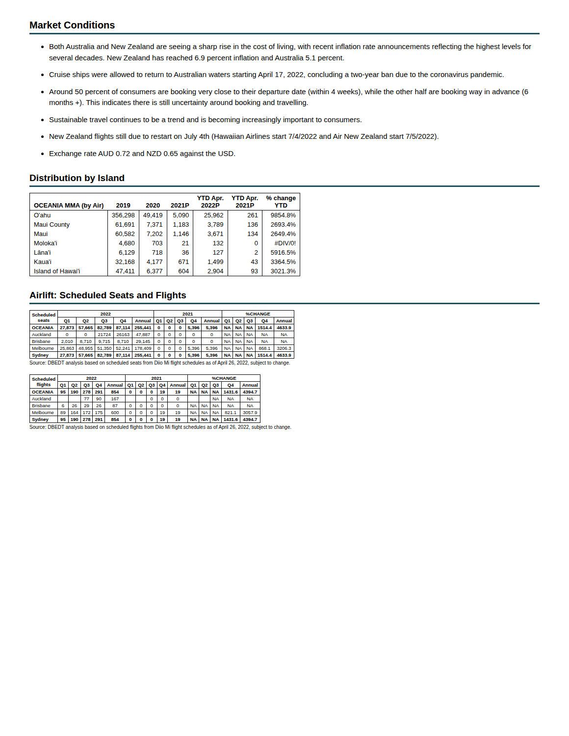Market Conditions
Both Australia and New Zealand are seeing a sharp rise in the cost of living, with recent inflation rate announcements reflecting the highest levels for several decades. New Zealand has reached 6.9 percent inflation and Australia 5.1 percent.
Cruise ships were allowed to return to Australian waters starting April 17, 2022, concluding a two-year ban due to the coronavirus pandemic.
Around 50 percent of consumers are booking very close to their departure date (within 4 weeks), while the other half are booking way in advance (6 months +). This indicates there is still uncertainty around booking and travelling.
Sustainable travel continues to be a trend and is becoming increasingly important to consumers.
New Zealand flights still due to restart on July 4th (Hawaiian Airlines start 7/4/2022 and Air New Zealand start 7/5/2022).
Exchange rate AUD 0.72 and NZD 0.65 against the USD.
Distribution by Island
| OCEANIA MMA (by Air) | 2019 | 2020 | 2021P | YTD Apr. 2022P | YTD Apr. 2021P | % change YTD |
| --- | --- | --- | --- | --- | --- | --- |
| O'ahu | 356,298 | 49,419 | 5,090 | 25,962 | 261 | 9854.8% |
| Maui County | 61,691 | 7,371 | 1,183 | 3,789 | 136 | 2693.4% |
| Maui | 60,582 | 7,202 | 1,146 | 3,671 | 134 | 2649.4% |
| Moloka'i | 4,680 | 703 | 21 | 132 | 0 | #DIV/0! |
| Lāna'i | 6,129 | 718 | 36 | 127 | 2 | 5916.5% |
| Kaua'i | 32,168 | 4,177 | 671 | 1,499 | 43 | 3364.5% |
| Island of Hawai'i | 47,411 | 6,377 | 604 | 2,904 | 93 | 3021.3% |
Airlift: Scheduled Seats and Flights
| Scheduled seats | 2022 | 2021 | %CHANGE |
| --- | --- | --- | --- |
| Q1 | Q2 | Q3 | Q4 | Annual | Q1 | Q2 | Q3 | Q4 | Annual | Q1 | Q2 | Q3 | Q4 | Annual |
| OCEANIA | 27,873 | 57,665 | 82,789 | 87,114 | 255,441 | 0 | 0 | 0 | 5,396 | 5,396 | NA | NA | NA | 1514.4 | 4633.9 |
| Auckland | 0 | 0 | 21724 | 26163 | 47,887 | 0 | 0 | 0 | 0 | 0 | NA | NA | NA | NA | NA |
| Brisbane | 2,010 | 8,710 | 9,715 | 8,710 | 29,145 | 0 | 0 | 0 | 0 | 0 | NA | NA | NA | NA | NA |
| Melbourne | 25,863 | 48,955 | 51,350 | 52,241 | 178,409 | 0 | 0 | 0 | 5,396 | 5,396 | NA | NA | NA | 868.1 | 3206.3 |
| Sydney | 27,873 | 57,665 | 82,789 | 87,114 | 255,441 | 0 | 0 | 0 | 5,396 | 5,396 | NA | NA | NA | 1514.4 | 4633.9 |
Source: DBEDT analysis based on scheduled seats from Diio Mi flight schedules as of April 26, 2022, subject to change.
| Scheduled flights | 2022 | 2021 | %CHANGE |
| --- | --- | --- | --- |
| Q1 | Q2 | Q3 | Q4 | Annual | Q1 | Q2 | Q3 | Q4 | Annual | Q1 | Q2 | Q3 | Q4 | Annual |
| OCEANIA | 95 | 190 | 278 | 291 | 854 | 0 | 0 | 0 | 19 | 19 | NA | NA | NA | 1431.6 | 4394.7 |
| Auckland | | | 77 | 90 | 167 | | | 0 | 0 | 0 | | | NA | NA | NA |
| Brisbane | 6 | 26 | 29 | 26 | 87 | 0 | 0 | 0 | 0 | 0 | NA | NA | NA | NA | NA |
| Melbourne | 89 | 164 | 172 | 175 | 600 | 0 | 0 | 0 | 19 | 19 | NA | NA | NA | 821.1 | 3057.9 |
| Sydney | 95 | 190 | 278 | 291 | 854 | 0 | 0 | 0 | 19 | 19 | NA | NA | NA | 1431.6 | 4394.7 |
Source: DBEDT analysis based on scheduled flights from Diio Mi flight schedules as of April 26, 2022, subject to change.